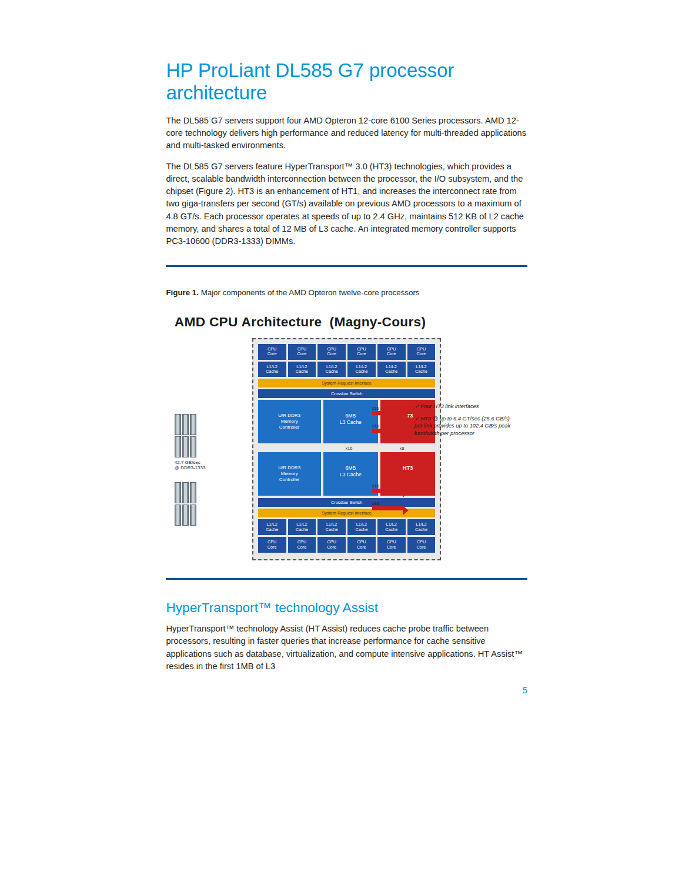HP ProLiant DL585 G7 processor architecture
The DL585 G7 servers support four AMD Opteron 12-core 6100 Series processors. AMD 12-core technology delivers high performance and reduced latency for multi-threaded applications and multi-tasked environments.
The DL585 G7 servers feature HyperTransport™ 3.0 (HT3) technologies, which provides a direct, scalable bandwidth interconnection between the processor, the I/O subsystem, and the chipset (Figure 2). HT3 is an enhancement of HT1, and increases the interconnect rate from two giga-transfers per second (GT/s) available on previous AMD processors to a maximum of 4.8 GT/s. Each processor operates at speeds of up to 2.4 GHz, maintains 512 KB of L2 cache memory, and shares a total of 12 MB of L3 cache. An integrated memory controller supports PC3-10600 (DDR3-1333) DIMMs.
Figure 1. Major components of the AMD Opteron twelve-core processors
AMD CPU Architecture (Magny-Cours)
42.7 GB/sec
@ DDR3-1333
CPU
Core
CPU
Core
CPU
Core
CPU
Core
CPU
Core
CPU
Core
L1/L2
Cache
L1/L2
Cache
L1/L2
Cache
L1/L2
Cache
L1/L2
Cache
L1/L2
Cache
System Request Interface
Crossbar Switch
U/R DDR3
Memory
Controller
6MB
L3 Cache
HT3
x16 x8
U/R DDR3
Memory
Controller
6MB
L3 Cache
HT3
Crossbar Switch
System Request Interface
L1/L2
Cache
L1/L2
Cache
L1/L2
Cache
L1/L2
Cache
L1/L2
Cache
L1/L2
Cache
CPU
Core
CPU
Core
CPU
Core
CPU
Core
CPU
Core
CPU
Core
x16
x16
x16
x16
✓ Four HT3 link interfaces
✓ HT3 @ up to 6.4 GT/sec (25.6 GB/s) per link provides up to 102.4 GB/s peak bandwidth per processor
HyperTransport™ technology Assist
HyperTransport™ technology Assist (HT Assist) reduces cache probe traffic between processors, resulting in faster queries that increase performance for cache sensitive applications such as database, virtualization, and compute intensive applications. HT Assist™ resides in the first 1MB of L3
5